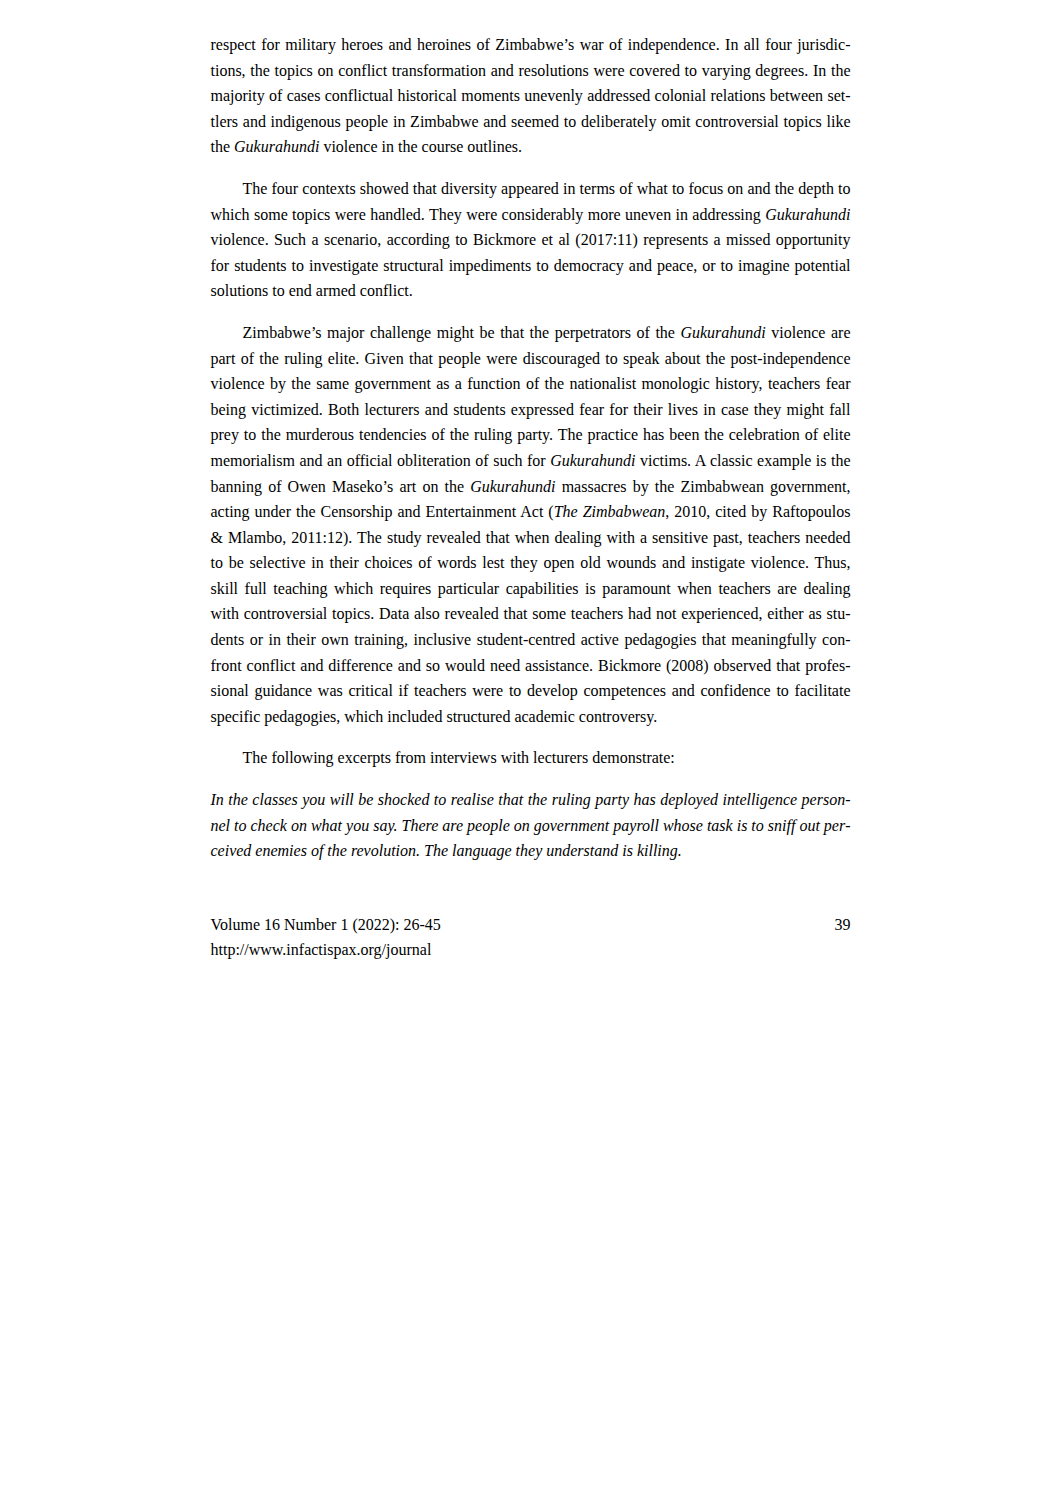respect for military heroes and heroines of Zimbabwe’s war of independence. In all four jurisdictions, the topics on conflict transformation and resolutions were covered to varying degrees. In the majority of cases conflictual historical moments unevenly addressed colonial relations between settlers and indigenous people in Zimbabwe and seemed to deliberately omit controversial topics like the Gukurahundi violence in the course outlines.
The four contexts showed that diversity appeared in terms of what to focus on and the depth to which some topics were handled. They were considerably more uneven in addressing Gukurahundi violence. Such a scenario, according to Bickmore et al (2017:11) represents a missed opportunity for students to investigate structural impediments to democracy and peace, or to imagine potential solutions to end armed conflict.
Zimbabwe’s major challenge might be that the perpetrators of the Gukurahundi violence are part of the ruling elite. Given that people were discouraged to speak about the post-independence violence by the same government as a function of the nationalist monologic history, teachers fear being victimized. Both lecturers and students expressed fear for their lives in case they might fall prey to the murderous tendencies of the ruling party. The practice has been the celebration of elite memorialism and an official obliteration of such for Gukurahundi victims. A classic example is the banning of Owen Maseko’s art on the Gukurahundi massacres by the Zimbabwean government, acting under the Censorship and Entertainment Act (The Zimbabwean, 2010, cited by Raftopoulos & Mlambo, 2011:12). The study revealed that when dealing with a sensitive past, teachers needed to be selective in their choices of words lest they open old wounds and instigate violence. Thus, skill full teaching which requires particular capabilities is paramount when teachers are dealing with controversial topics. Data also revealed that some teachers had not experienced, either as students or in their own training, inclusive student-centred active pedagogies that meaningfully confront conflict and difference and so would need assistance. Bickmore (2008) observed that professional guidance was critical if teachers were to develop competences and confidence to facilitate specific pedagogies, which included structured academic controversy.
The following excerpts from interviews with lecturers demonstrate:
In the classes you will be shocked to realise that the ruling party has deployed intelligence personnel to check on what you say. There are people on government payroll whose task is to sniff out perceived enemies of the revolution. The language they understand is killing.
Volume 16 Number 1 (2022): 26-45
http://www.infactispax.org/journal
39